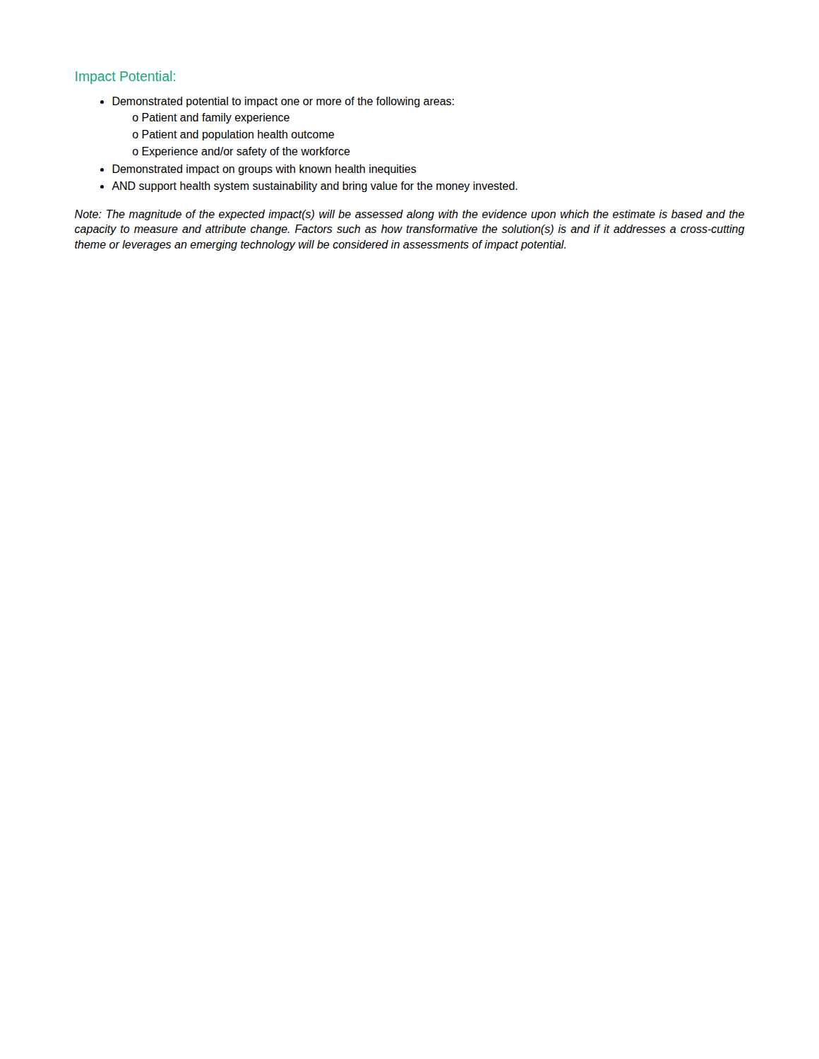Impact Potential:
Demonstrated potential to impact one or more of the following areas:
Patient and family experience
Patient and population health outcome
Experience and/or safety of the workforce
Demonstrated impact on groups with known health inequities
AND support health system sustainability and bring value for the money invested.
Note: The magnitude of the expected impact(s) will be assessed along with the evidence upon which the estimate is based and the capacity to measure and attribute change. Factors such as how transformative the solution(s) is and if it addresses a cross-cutting theme or leverages an emerging technology will be considered in assessments of impact potential.